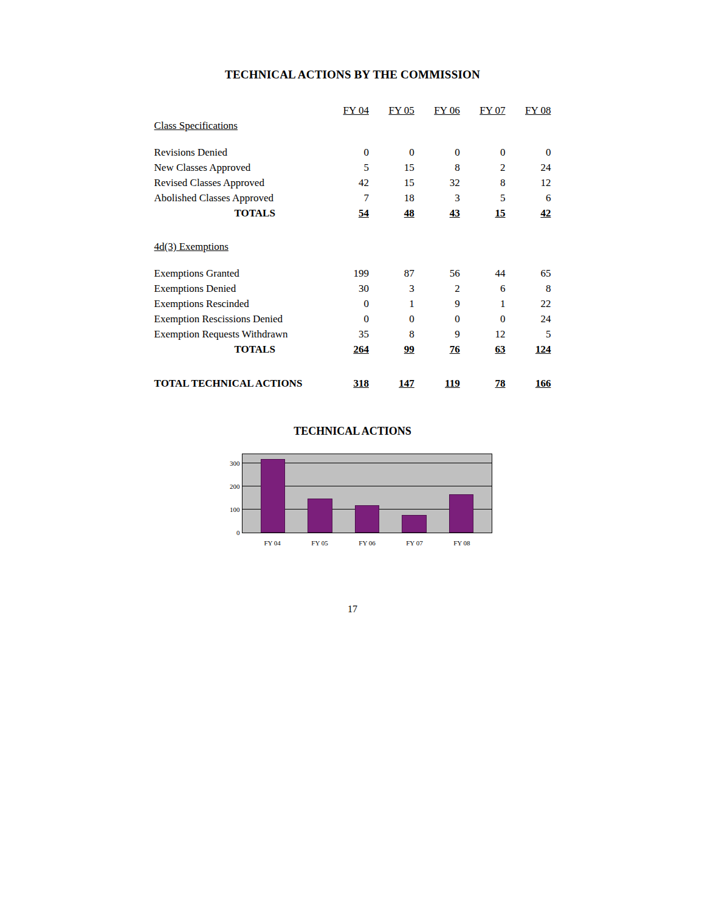TECHNICAL ACTIONS BY THE COMMISSION
| | FY 04 | FY 05 | FY 06 | FY 07 | FY 08 |
| Class Specifications | | | | | |
| Revisions Denied | 0 | 0 | 0 | 0 | 0 |
| New Classes Approved | 5 | 15 | 8 | 2 | 24 |
| Revised Classes Approved | 42 | 15 | 32 | 8 | 12 |
| Abolished Classes Approved | 7 | 18 | 3 | 5 | 6 |
| TOTALS | 54 | 48 | 43 | 15 | 42 |
| 4d(3) Exemptions | | | | | |
| Exemptions Granted | 199 | 87 | 56 | 44 | 65 |
| Exemptions Denied | 30 | 3 | 2 | 6 | 8 |
| Exemptions Rescinded | 0 | 1 | 9 | 1 | 22 |
| Exemption Rescissions Denied | 0 | 0 | 0 | 0 | 24 |
| Exemption Requests Withdrawn | 35 | 8 | 9 | 12 | 5 |
| TOTALS | 264 | 99 | 76 | 63 | 124 |
| TOTAL TECHNICAL ACTIONS | 318 | 147 | 119 | 78 | 166 |
TECHNICAL ACTIONS
100
200
300
0
FY 04 FY 05 FY 06 FY 07 FY 08
17